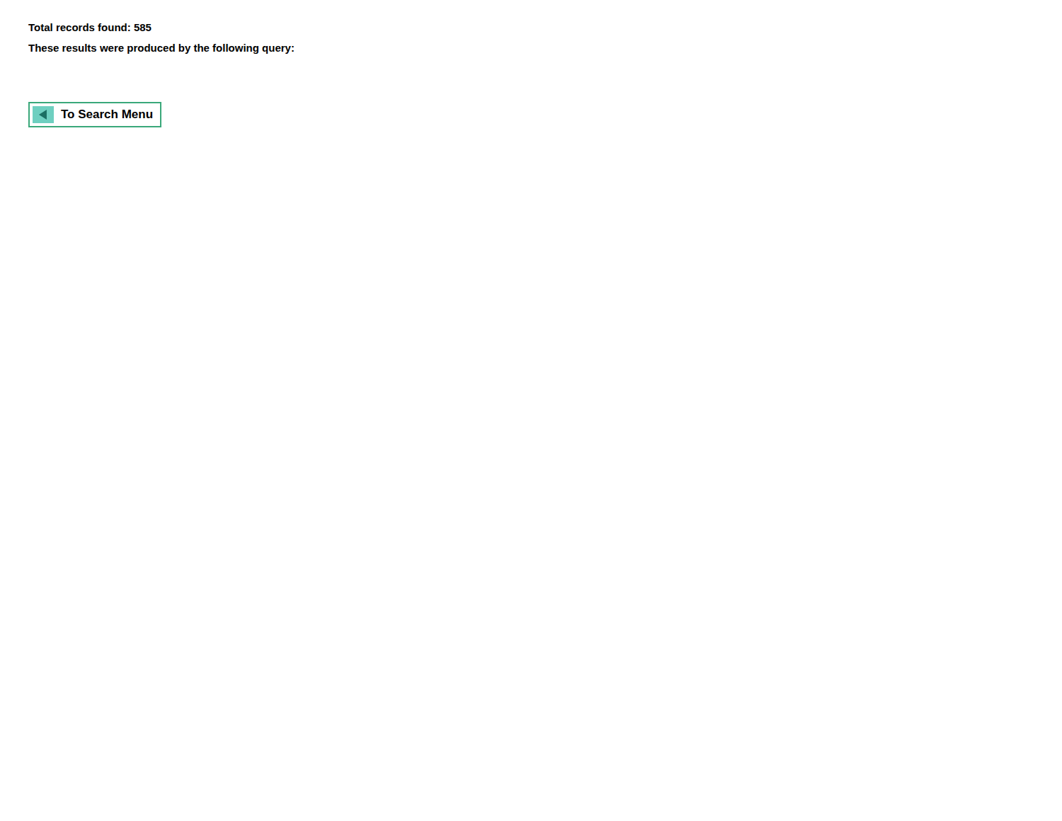Total records found: 585
These results were produced by the following query:
To Search Menu